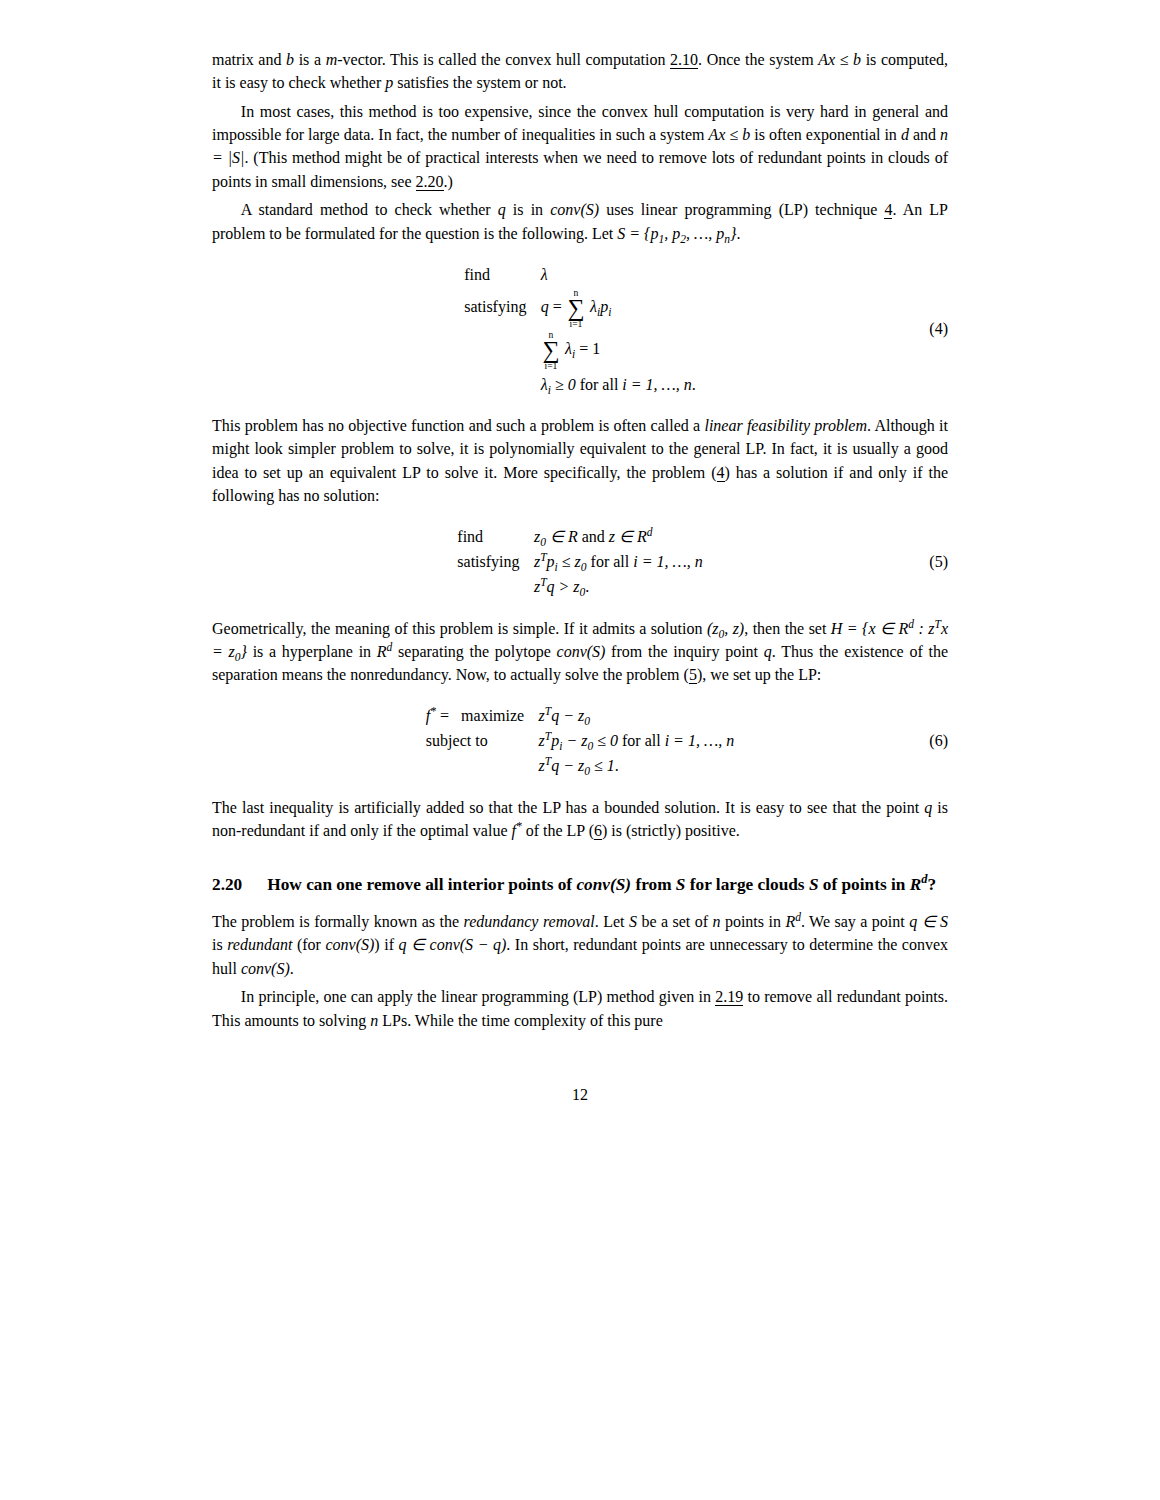matrix and b is a m-vector. This is called the convex hull computation 2.10. Once the system Ax ≤ b is computed, it is easy to check whether p satisfies the system or not.
In most cases, this method is too expensive, since the convex hull computation is very hard in general and impossible for large data. In fact, the number of inequalities in such a system Ax ≤ b is often exponential in d and n = |S|. (This method might be of practical interests when we need to remove lots of redundant points in clouds of points in small dimensions, see 2.20.)
A standard method to check whether q is in conv(S) uses linear programming (LP) technique 4. An LP problem to be formulated for the question is the following. Let S = {p1, p2, …, pn}.
find
λ
satisfying
q = n∑i=1 λipi
n∑i=1 λi = 1
λi ≥ 0 for all i = 1, …, n.
(4)
This problem has no objective function and such a problem is often called a linear feasibility problem. Although it might look simpler problem to solve, it is polynomially equivalent to the general LP. In fact, it is usually a good idea to set up an equivalent LP to solve it. More specifically, the problem (4) has a solution if and only if the following has no solution:
find
z0 ∈ R and z ∈ Rd
satisfying
zTpi ≤ z0 for all i = 1, …, n
zTq > z0.
(5)
Geometrically, the meaning of this problem is simple. If it admits a solution (z0, z), then the set H = {x ∈ Rd : zTx = z0} is a hyperplane in Rd separating the polytope conv(S) from the inquiry point q. Thus the existence of the separation means the nonredundancy. Now, to actually solve the problem (5), we set up the LP:
f* = maximize
zTq − z0
subject to
zTpi − z0 ≤ 0 for all i = 1, …, n
zTq − z0 ≤ 1.
(6)
The last inequality is artificially added so that the LP has a bounded solution. It is easy to see that the point q is non-redundant if and only if the optimal value f* of the LP (6) is (strictly) positive.
2.20 How can one remove all interior points of conv(S) from S for large clouds S of points in Rd?
The problem is formally known as the redundancy removal. Let S be a set of n points in Rd. We say a point q ∈ S is redundant (for conv(S)) if q ∈ conv(S − q). In short, redundant points are unnecessary to determine the convex hull conv(S).
In principle, one can apply the linear programming (LP) method given in 2.19 to remove all redundant points. This amounts to solving n LPs. While the time complexity of this pure
12